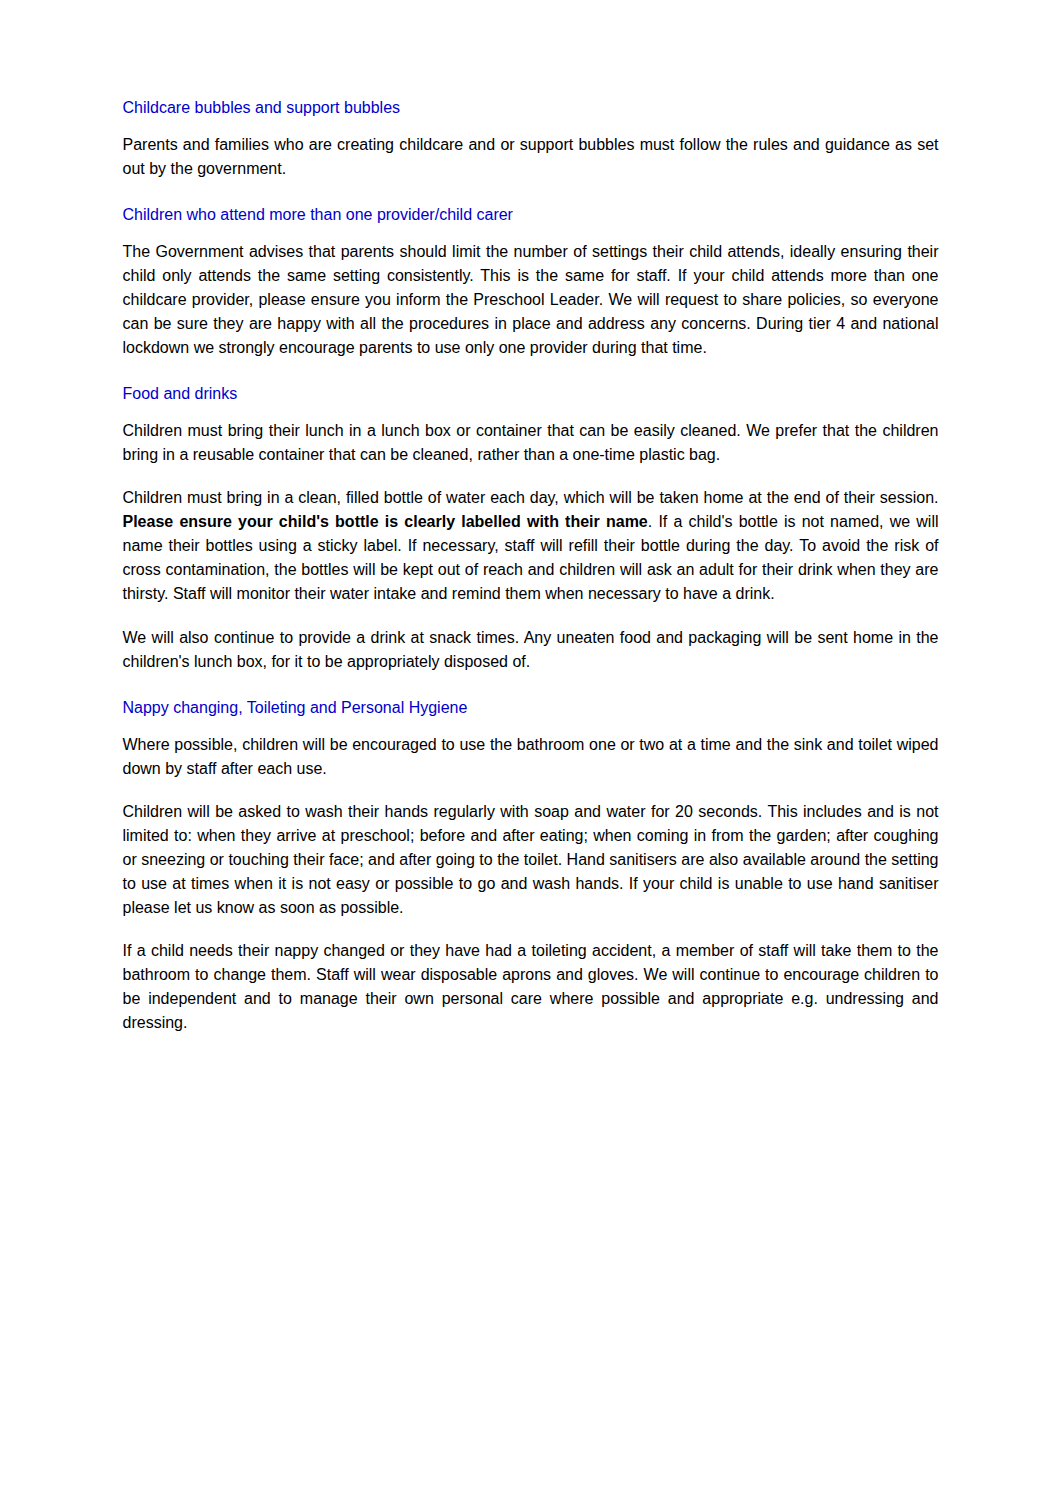Childcare bubbles and support bubbles
Parents and families who are creating childcare and or support bubbles must follow the rules and guidance as set out by the government.
Children who attend more than one provider/child carer
The Government advises that parents should limit the number of settings their child attends, ideally ensuring their child only attends the same setting consistently. This is the same for staff. If your child attends more than one childcare provider, please ensure you inform the Preschool Leader. We will request to share policies, so everyone can be sure they are happy with all the procedures in place and address any concerns. During tier 4 and national lockdown we strongly encourage parents to use only one provider during that time.
Food and drinks
Children must bring their lunch in a lunch box or container that can be easily cleaned. We prefer that the children bring in a reusable container that can be cleaned, rather than a one-time plastic bag.
Children must bring in a clean, filled bottle of water each day, which will be taken home at the end of their session. Please ensure your child's bottle is clearly labelled with their name. If a child's bottle is not named, we will name their bottles using a sticky label. If necessary, staff will refill their bottle during the day. To avoid the risk of cross contamination, the bottles will be kept out of reach and children will ask an adult for their drink when they are thirsty. Staff will monitor their water intake and remind them when necessary to have a drink.
We will also continue to provide a drink at snack times. Any uneaten food and packaging will be sent home in the children's lunch box, for it to be appropriately disposed of.
Nappy changing, Toileting and Personal Hygiene
Where possible, children will be encouraged to use the bathroom one or two at a time and the sink and toilet wiped down by staff after each use.
Children will be asked to wash their hands regularly with soap and water for 20 seconds. This includes and is not limited to: when they arrive at preschool; before and after eating; when coming in from the garden; after coughing or sneezing or touching their face; and after going to the toilet. Hand sanitisers are also available around the setting to use at times when it is not easy or possible to go and wash hands. If your child is unable to use hand sanitiser please let us know as soon as possible.
If a child needs their nappy changed or they have had a toileting accident, a member of staff will take them to the bathroom to change them. Staff will wear disposable aprons and gloves. We will continue to encourage children to be independent and to manage their own personal care where possible and appropriate e.g. undressing and dressing.